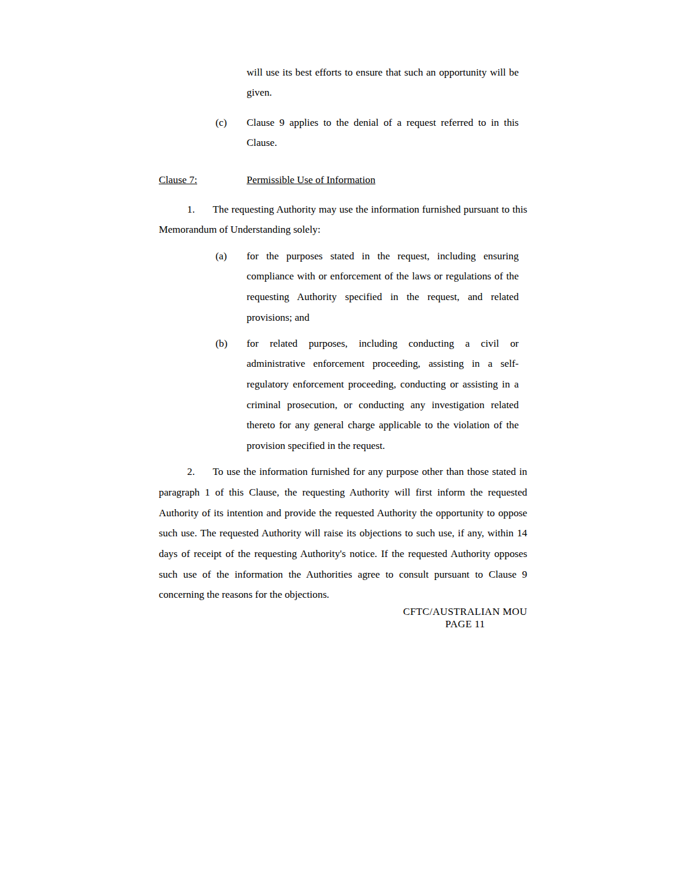will use its best efforts to ensure that such an opportunity will be given.
(c) Clause 9 applies to the denial of a request referred to in this Clause.
Clause 7: Permissible Use of Information
1. The requesting Authority may use the information furnished pursuant to this Memorandum of Understanding solely:
(a) for the purposes stated in the request, including ensuring compliance with or enforcement of the laws or regulations of the requesting Authority specified in the request, and related provisions; and
(b) for related purposes, including conducting a civil or administrative enforcement proceeding, assisting in a self-regulatory enforcement proceeding, conducting or assisting in a criminal prosecution, or conducting any investigation related thereto for any general charge applicable to the violation of the provision specified in the request.
2. To use the information furnished for any purpose other than those stated in paragraph 1 of this Clause, the requesting Authority will first inform the requested Authority of its intention and provide the requested Authority the opportunity to oppose such use. The requested Authority will raise its objections to such use, if any, within 14 days of receipt of the requesting Authority's notice. If the requested Authority opposes such use of the information the Authorities agree to consult pursuant to Clause 9 concerning the reasons for the objections.
CFTC/AUSTRALIAN MOU
PAGE 11